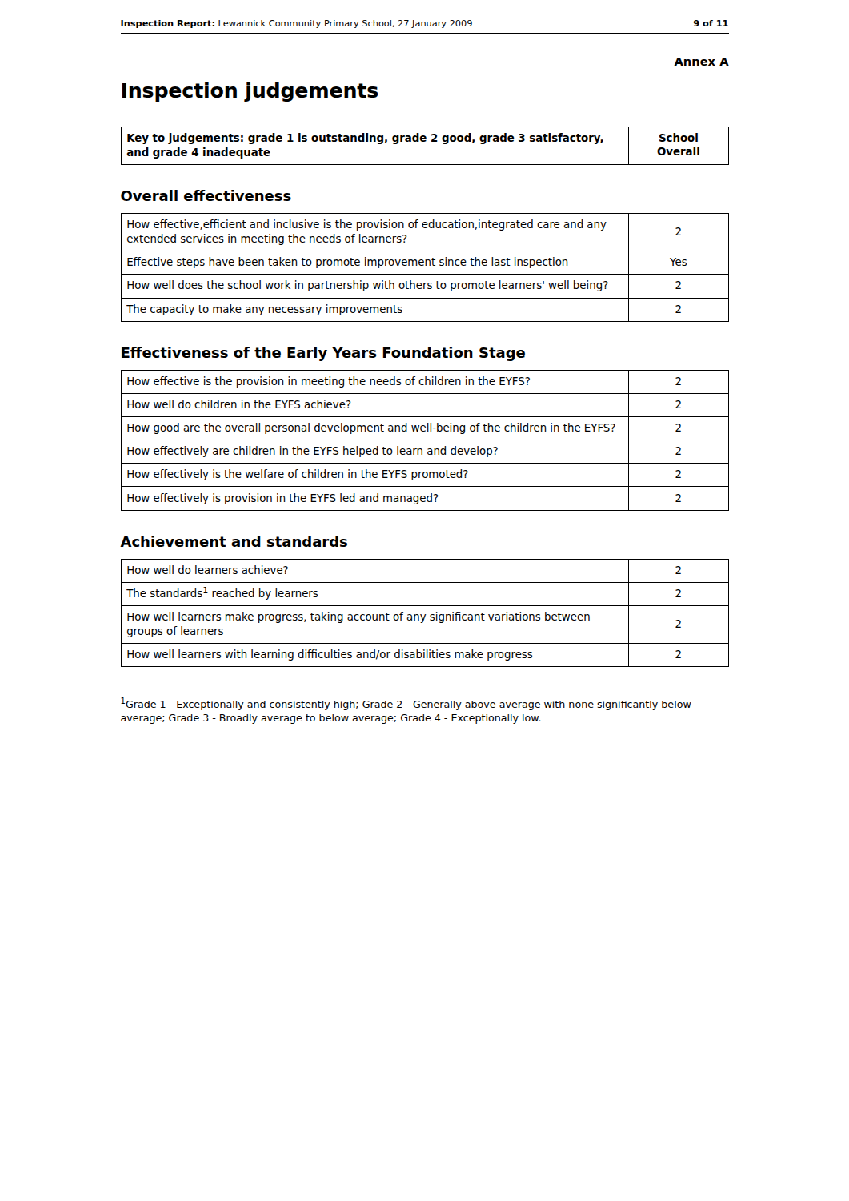Inspection Report: Lewannick Community Primary School, 27 January 2009
9 of 11
Annex A
Inspection judgements
| Key to judgements: grade 1 is outstanding, grade 2 good, grade 3 satisfactory, and grade 4 inadequate | School Overall |
Overall effectiveness
| How effective,efficient and inclusive is the provision of education,integrated care and any extended services in meeting the needs of learners? | 2 |
| Effective steps have been taken to promote improvement since the last inspection | Yes |
| How well does the school work in partnership with others to promote learners' well being? | 2 |
| The capacity to make any necessary improvements | 2 |
Effectiveness of the Early Years Foundation Stage
| How effective is the provision in meeting the needs of children in the EYFS? | 2 |
| How well do children in the EYFS achieve? | 2 |
| How good are the overall personal development and well-being of the children in the EYFS? | 2 |
| How effectively are children in the EYFS helped to learn and develop? | 2 |
| How effectively is the welfare of children in the EYFS promoted? | 2 |
| How effectively is provision in the EYFS led and managed? | 2 |
Achievement and standards
| How well do learners achieve? | 2 |
| The standards 1 reached by learners | 2 |
| How well learners make progress, taking account of any significant variations between groups of learners | 2 |
| How well learners with learning difficulties and/or disabilities make progress | 2 |
1Grade 1 - Exceptionally and consistently high; Grade 2 - Generally above average with none significantly below average; Grade 3 - Broadly average to below average; Grade 4 - Exceptionally low.